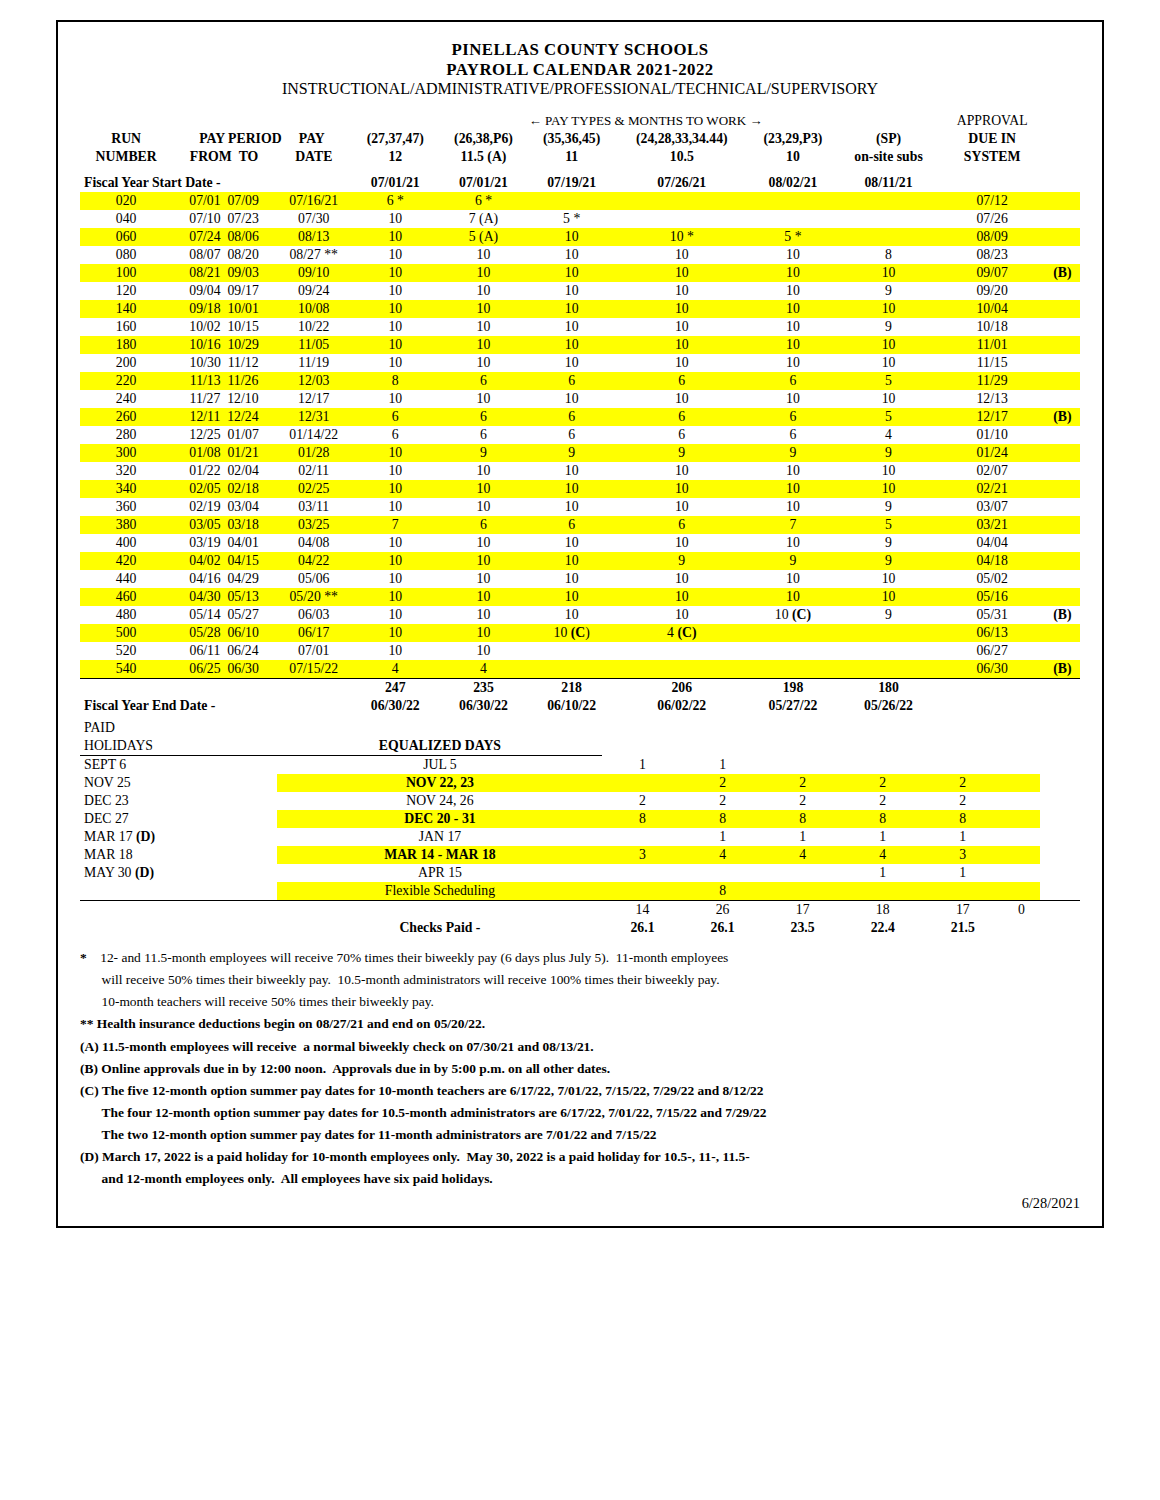PINELLAS COUNTY SCHOOLS
PAYROLL CALENDAR 2021-2022
INSTRUCTIONAL/ADMINISTRATIVE/PROFESSIONAL/TECHNICAL/SUPERVISORY
| | ← PAY TYPES & MONTHS TO WORK → | APPROVAL | |
| RUN | PAY PERIOD PAY | (27,37,47) | (26,38,P6) | (35,36,45) | (24,28,33,34.44) | (23,29,P3) | (SP) | DUE IN | |
| NUMBER | FROM TO | DATE | 12 | 11.5 (A) | 11 | 10.5 | 10 | on-site subs | SYSTEM | |
| Fiscal Year Start Date - | 07/01/21 | 07/01/21 | 07/19/21 | 07/26/21 | 08/02/21 | 08/11/21 | | |
| 020 | 07/01 07/09 | 07/16/21 | 6 * | 6 * | | | | | 07/12 | |
| 040 | 07/10 07/23 | 07/30 | 10 | 7 (A) | 5 * | | | | 07/26 | |
| 060 | 07/24 08/06 | 08/13 | 10 | 5 (A) | 10 | 10 * | 5 * | | 08/09 | |
| 080 | 08/07 08/20 | 08/27 ** | 10 | 10 | 10 | 10 | 10 | 8 | 08/23 | |
| 100 | 08/21 09/03 | 09/10 | 10 | 10 | 10 | 10 | 10 | 10 | 09/07 | (B) |
| 120 | 09/04 09/17 | 09/24 | 10 | 10 | 10 | 10 | 10 | 9 | 09/20 | |
| 140 | 09/18 10/01 | 10/08 | 10 | 10 | 10 | 10 | 10 | 10 | 10/04 | |
| 160 | 10/02 10/15 | 10/22 | 10 | 10 | 10 | 10 | 10 | 9 | 10/18 | |
| 180 | 10/16 10/29 | 11/05 | 10 | 10 | 10 | 10 | 10 | 10 | 11/01 | |
| 200 | 10/30 11/12 | 11/19 | 10 | 10 | 10 | 10 | 10 | 10 | 11/15 | |
| 220 | 11/13 11/26 | 12/03 | 8 | 6 | 6 | 6 | 6 | 5 | 11/29 | |
| 240 | 11/27 12/10 | 12/17 | 10 | 10 | 10 | 10 | 10 | 10 | 12/13 | |
| 260 | 12/11 12/24 | 12/31 | 6 | 6 | 6 | 6 | 6 | 5 | 12/17 | (B) |
| 280 | 12/25 01/07 | 01/14/22 | 6 | 6 | 6 | 6 | 6 | 4 | 01/10 | |
| 300 | 01/08 01/21 | 01/28 | 10 | 9 | 9 | 9 | 9 | 9 | 01/24 | |
| 320 | 01/22 02/04 | 02/11 | 10 | 10 | 10 | 10 | 10 | 10 | 02/07 | |
| 340 | 02/05 02/18 | 02/25 | 10 | 10 | 10 | 10 | 10 | 10 | 02/21 | |
| 360 | 02/19 03/04 | 03/11 | 10 | 10 | 10 | 10 | 10 | 9 | 03/07 | |
| 380 | 03/05 03/18 | 03/25 | 7 | 6 | 6 | 6 | 7 | 5 | 03/21 | |
| 400 | 03/19 04/01 | 04/08 | 10 | 10 | 10 | 10 | 10 | 9 | 04/04 | |
| 420 | 04/02 04/15 | 04/22 | 10 | 10 | 10 | 9 | 9 | 9 | 04/18 | |
| 440 | 04/16 04/29 | 05/06 | 10 | 10 | 10 | 10 | 10 | 10 | 05/02 | |
| 460 | 04/30 05/13 | 05/20 ** | 10 | 10 | 10 | 10 | 10 | 10 | 05/16 | |
| 480 | 05/14 05/27 | 06/03 | 10 | 10 | 10 | 10 | 10 (C) | 9 | 05/31 | (B) |
| 500 | 05/28 06/10 | 06/17 | 10 | 10 | 10 (C ) | 4 (C) | | | 06/13 | |
| 520 | 06/11 06/24 | 07/01 | 10 | 10 | | | | | 06/27 | |
| 540 | 06/25 06/30 | 07/15/22 | 4 | 4 | | | | | 06/30 | (B) |
| | 247 | 235 | 218 | 206 | 198 | 180 | | |
| Fiscal Year End Date - | 06/30/22 | 06/30/22 | 06/10/22 | 06/02/22 | 05/27/22 | 05/26/22 | | |
| PAID | |
| HOLIDAYS | EQUALIZED DAYS | |
| SEPT 6 | JUL 5 | 1 | 1 | | | | | | |
| NOV 25 | NOV 22, 23 | | 2 | 2 | 2 | 2 | | | |
| DEC 23 | NOV 24, 26 | 2 | 2 | 2 | 2 | 2 | | | |
| DEC 27 | DEC 20 - 31 | 8 | 8 | 8 | 8 | 8 | | | |
| MAR 17 (D) | JAN 17 | | 1 | 1 | 1 | 1 | | | |
| MAR 18 | MAR 14 - MAR 18 | 3 | 4 | 4 | 4 | 3 | | | |
| MAY 30 (D) | APR 15 | | | | 1 | 1 | | | |
| | Flexible Scheduling | | 8 | | | | | | |
| | | 14 | 26 | 17 | 18 | 17 | 0 | | |
| | Checks Paid - | 26.1 | 26.1 | 23.5 | 22.4 | 21.5 | | | |
* 12- and 11.5-month employees will receive 70% times their biweekly pay (6 days plus July 5). 11-month employees
will receive 50% times their biweekly pay. 10.5-month administrators will receive 100% times their biweekly pay.
10-month teachers will receive 50% times their biweekly pay.
** Health insurance deductions begin on 08/27/21 and end on 05/20/22.
(A) 11.5-month employees will receive a normal biweekly check on 07/30/21 and 08/13/21.
(B) Online approvals due in by 12:00 noon. Approvals due in by 5:00 p.m. on all other dates.
(C) The five 12-month option summer pay dates for 10-month teachers are 6/17/22, 7/01/22, 7/15/22, 7/29/22 and 8/12/22
The four 12-month option summer pay dates for 10.5-month administrators are 6/17/22, 7/01/22, 7/15/22 and 7/29/22
The two 12-month option summer pay dates for 11-month administrators are 7/01/22 and 7/15/22
(D) March 17, 2022 is a paid holiday for 10-month employees only. May 30, 2022 is a paid holiday for 10.5-, 11-, 11.5-
and 12-month employees only. All employees have six paid holidays.
6/28/2021